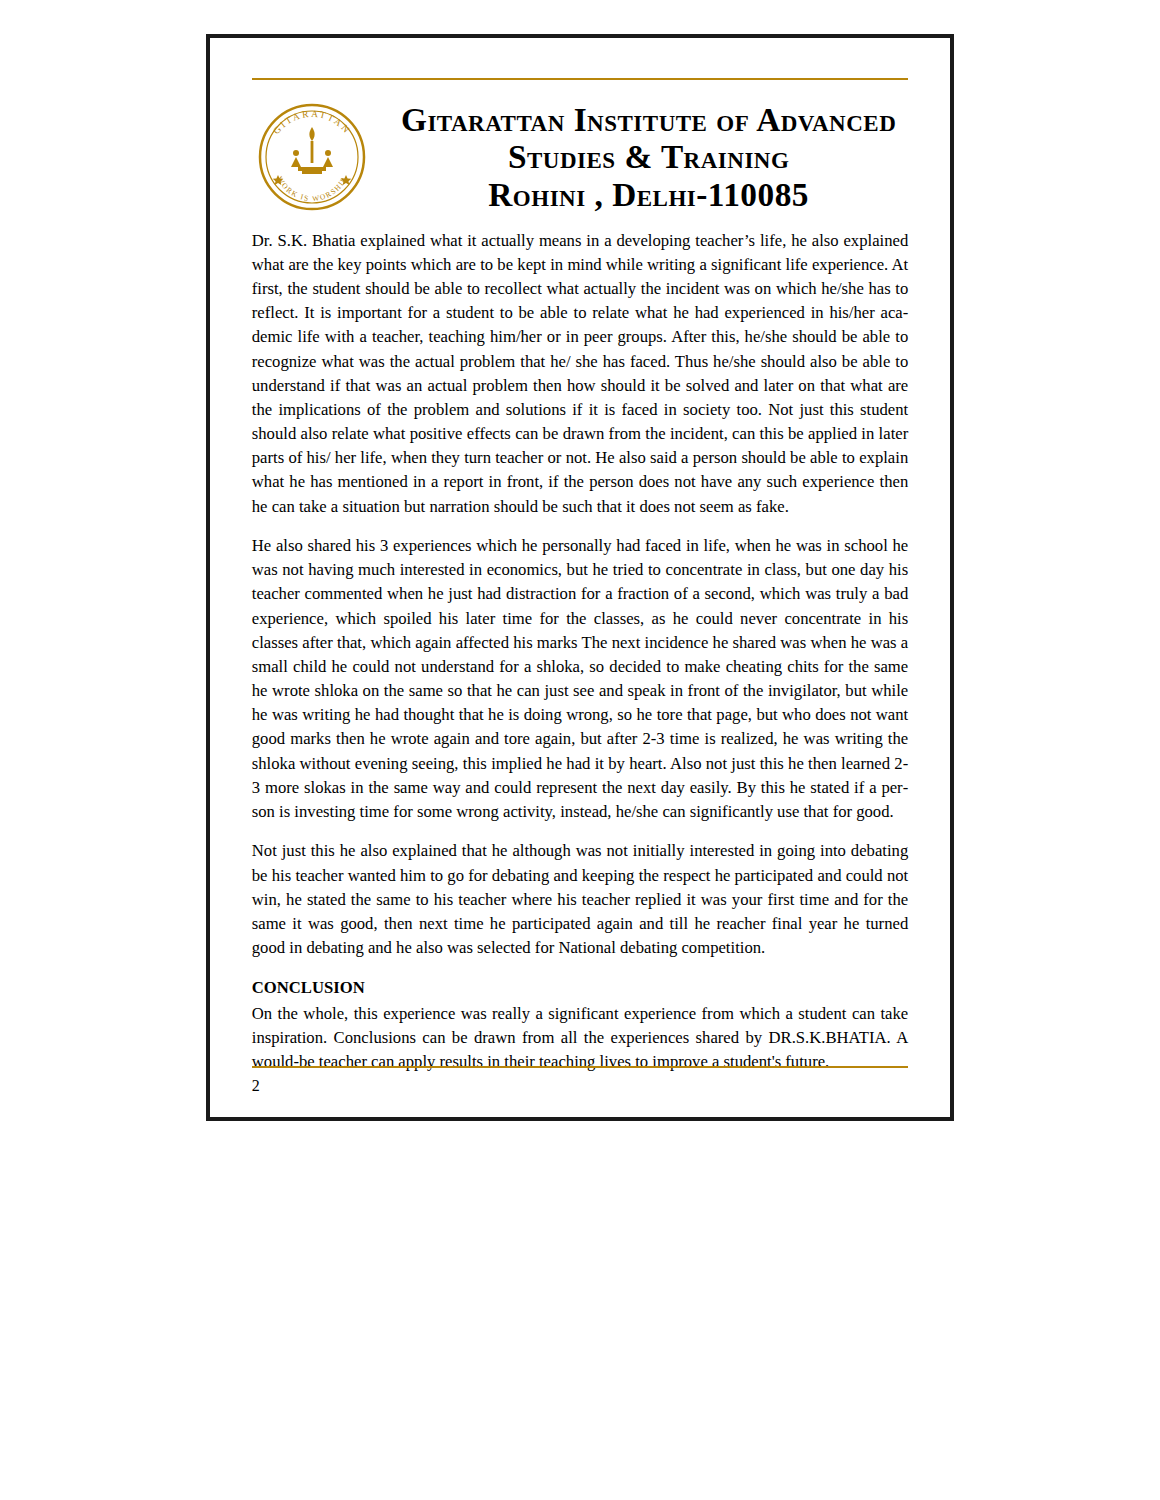GITARATTAN WORK IS WORSHIP
Gitarattan Institute of Advanced
Studies & Training
Rohini , Delhi-110085
Dr. S.K. Bhatia explained what it actually means in a developing teacher’s life, he also explained what are the key points which are to be kept in mind while writing a significant life experience. At first, the student should be able to recollect what actually the incident was on which he/she has to reflect. It is important for a student to be able to relate what he had experienced in his/her academic life with a teacher, teaching him/her or in peer groups. After this, he/she should be able to recognize what was the actual problem that he/ she has faced. Thus he/she should also be able to understand if that was an actual problem then how should it be solved and later on that what are the implications of the problem and solutions if it is faced in society too. Not just this student should also relate what positive effects can be drawn from the incident, can this be applied in later parts of his/ her life, when they turn teacher or not. He also said a person should be able to explain what he has mentioned in a report in front, if the person does not have any such experience then he can take a situation but narration should be such that it does not seem as fake.
He also shared his 3 experiences which he personally had faced in life, when he was in school he was not having much interested in economics, but he tried to concentrate in class, but one day his teacher commented when he just had distraction for a fraction of a second, which was truly a bad experience, which spoiled his later time for the classes, as he could never concentrate in his classes after that, which again affected his marks The next incidence he shared was when he was a small child he could not understand for a shloka, so decided to make cheating chits for the same he wrote shloka on the same so that he can just see and speak in front of the invigilator, but while he was writing he had thought that he is doing wrong, so he tore that page, but who does not want good marks then he wrote again and tore again, but after 2-3 time is realized, he was writing the shloka without evening seeing, this implied he had it by heart. Also not just this he then learned 2-3 more slokas in the same way and could represent the next day easily. By this he stated if a person is investing time for some wrong activity, instead, he/she can significantly use that for good.
Not just this he also explained that he although was not initially interested in going into debating be his teacher wanted him to go for debating and keeping the respect he participated and could not win, he stated the same to his teacher where his teacher replied it was your first time and for the same it was good, then next time he participated again and till he reacher final year he turned good in debating and he also was selected for National debating competition.
CONCLUSION
On the whole, this experience was really a significant experience from which a student can take inspiration. Conclusions can be drawn from all the experiences shared by DR.S.K.BHATIA. A would-be teacher can apply results in their teaching lives to improve a student's future.
2